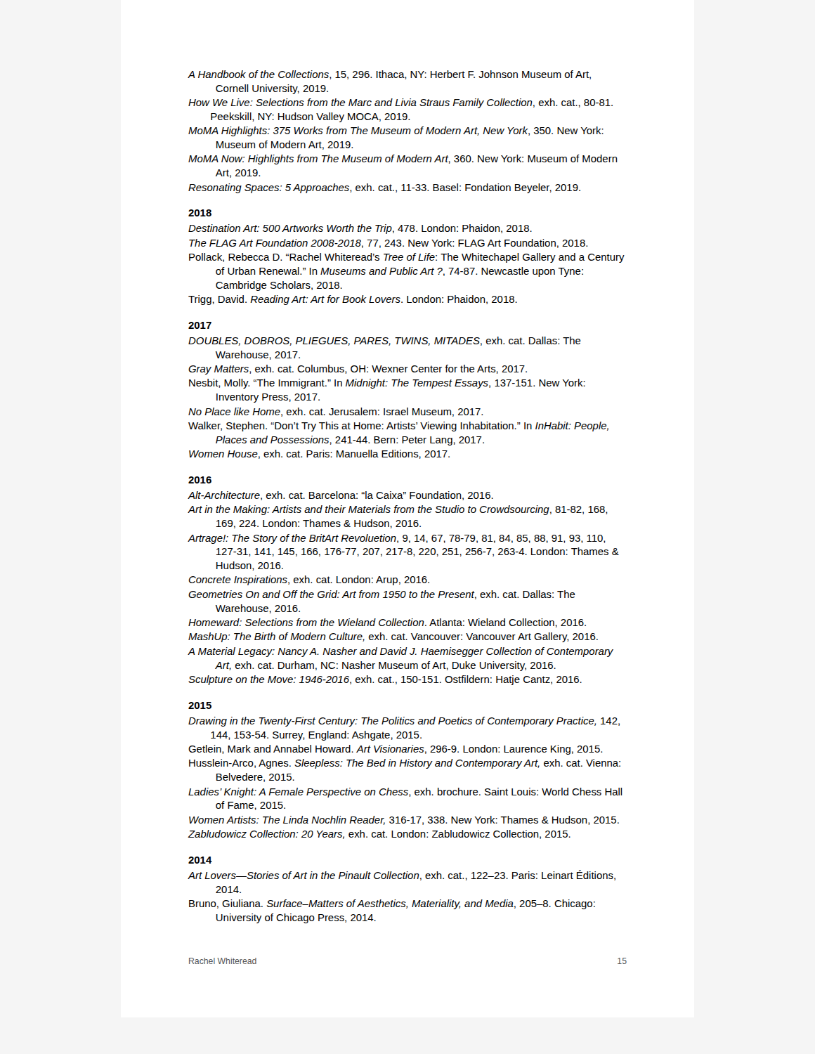A Handbook of the Collections, 15, 296. Ithaca, NY: Herbert F. Johnson Museum of Art, Cornell University, 2019.
How We Live: Selections from the Marc and Livia Straus Family Collection, exh. cat., 80-81. Peekskill, NY: Hudson Valley MOCA, 2019.
MoMA Highlights: 375 Works from The Museum of Modern Art, New York, 350. New York: Museum of Modern Art, 2019.
MoMA Now: Highlights from The Museum of Modern Art, 360. New York: Museum of Modern Art, 2019.
Resonating Spaces: 5 Approaches, exh. cat., 11-33. Basel: Fondation Beyeler, 2019.
2018
Destination Art: 500 Artworks Worth the Trip, 478. London: Phaidon, 2018.
The FLAG Art Foundation 2008-2018, 77, 243. New York: FLAG Art Foundation, 2018.
Pollack, Rebecca D. “Rachel Whiteread’s Tree of Life: The Whitechapel Gallery and a Century of Urban Renewal.” In Museums and Public Art ?, 74-87. Newcastle upon Tyne: Cambridge Scholars, 2018.
Trigg, David. Reading Art: Art for Book Lovers. London: Phaidon, 2018.
2017
DOUBLES, DOBROS, PLIEGUES, PARES, TWINS, MITADES, exh. cat. Dallas: The Warehouse, 2017.
Gray Matters, exh. cat. Columbus, OH: Wexner Center for the Arts, 2017.
Nesbit, Molly. “The Immigrant.” In Midnight: The Tempest Essays, 137-151. New York: Inventory Press, 2017.
No Place like Home, exh. cat. Jerusalem: Israel Museum, 2017.
Walker, Stephen. “Don’t Try This at Home: Artists’ Viewing Inhabitation.” In InHabit: People, Places and Possessions, 241-44. Bern: Peter Lang, 2017.
Women House, exh. cat. Paris: Manuella Editions, 2017.
2016
Alt-Architecture, exh. cat. Barcelona: “la Caixa” Foundation, 2016.
Art in the Making: Artists and their Materials from the Studio to Crowdsourcing, 81-82, 168, 169, 224. London: Thames & Hudson, 2016.
Artrage!: The Story of the BritArt Revoluetion, 9, 14, 67, 78-79, 81, 84, 85, 88, 91, 93, 110, 127-31, 141, 145, 166, 176-77, 207, 217-8, 220, 251, 256-7, 263-4. London: Thames & Hudson, 2016.
Concrete Inspirations, exh. cat. London: Arup, 2016.
Geometries On and Off the Grid: Art from 1950 to the Present, exh. cat. Dallas: The Warehouse, 2016.
Homeward: Selections from the Wieland Collection. Atlanta: Wieland Collection, 2016.
MashUp: The Birth of Modern Culture, exh. cat. Vancouver: Vancouver Art Gallery, 2016.
A Material Legacy: Nancy A. Nasher and David J. Haemisegger Collection of Contemporary Art, exh. cat. Durham, NC: Nasher Museum of Art, Duke University, 2016.
Sculpture on the Move: 1946-2016, exh. cat., 150-151. Ostfildern: Hatje Cantz, 2016.
2015
Drawing in the Twenty-First Century: The Politics and Poetics of Contemporary Practice, 142, 144, 153-54. Surrey, England: Ashgate, 2015.
Getlein, Mark and Annabel Howard. Art Visionaries, 296-9. London: Laurence King, 2015.
Husslein-Arco, Agnes. Sleepless: The Bed in History and Contemporary Art, exh. cat. Vienna: Belvedere, 2015.
Ladies’ Knight: A Female Perspective on Chess, exh. brochure. Saint Louis: World Chess Hall of Fame, 2015.
Women Artists: The Linda Nochlin Reader, 316-17, 338. New York: Thames & Hudson, 2015.
Zabludowicz Collection: 20 Years, exh. cat. London: Zabludowicz Collection, 2015.
2014
Art Lovers—Stories of Art in the Pinault Collection, exh. cat., 122–23. Paris: Leinart Éditions, 2014.
Bruno, Giuliana. Surface–Matters of Aesthetics, Materiality, and Media, 205–8. Chicago: University of Chicago Press, 2014.
Rachel Whiteread 15